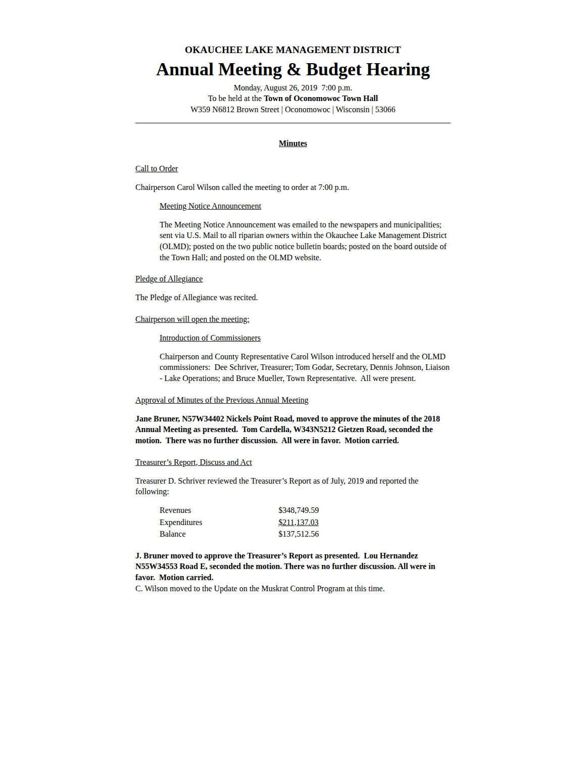OKAUCHEE LAKE MANAGEMENT DISTRICT
Annual Meeting & Budget Hearing
Monday, August 26, 2019 7:00 p.m.
To be held at the Town of Oconomowoc Town Hall
W359 N6812 Brown Street | Oconomowoc | Wisconsin | 53066
Minutes
Call to Order
Chairperson Carol Wilson called the meeting to order at 7:00 p.m.
Meeting Notice Announcement
The Meeting Notice Announcement was emailed to the newspapers and municipalities; sent via U.S. Mail to all riparian owners within the Okauchee Lake Management District (OLMD); posted on the two public notice bulletin boards; posted on the board outside of the Town Hall; and posted on the OLMD website.
Pledge of Allegiance
The Pledge of Allegiance was recited.
Chairperson will open the meeting:
Introduction of Commissioners
Chairperson and County Representative Carol Wilson introduced herself and the OLMD commissioners: Dee Schriver, Treasurer; Tom Godar, Secretary, Dennis Johnson, Liaison - Lake Operations; and Bruce Mueller, Town Representative. All were present.
Approval of Minutes of the Previous Annual Meeting
Jane Bruner, N57W34402 Nickels Point Road, moved to approve the minutes of the 2018 Annual Meeting as presented. Tom Cardella, W343N5212 Gietzen Road, seconded the motion. There was no further discussion. All were in favor. Motion carried.
Treasurer’s Report, Discuss and Act
Treasurer D. Schriver reviewed the Treasurer’s Report as of July, 2019 and reported the following:
| Revenues | $348,749.59 |
| Expenditures | $211,137.03 |
| Balance | $137,512.56 |
J. Bruner moved to approve the Treasurer’s Report as presented. Lou Hernandez N55W34553 Road E, seconded the motion. There was no further discussion. All were in favor. Motion carried.
C. Wilson moved to the Update on the Muskrat Control Program at this time.